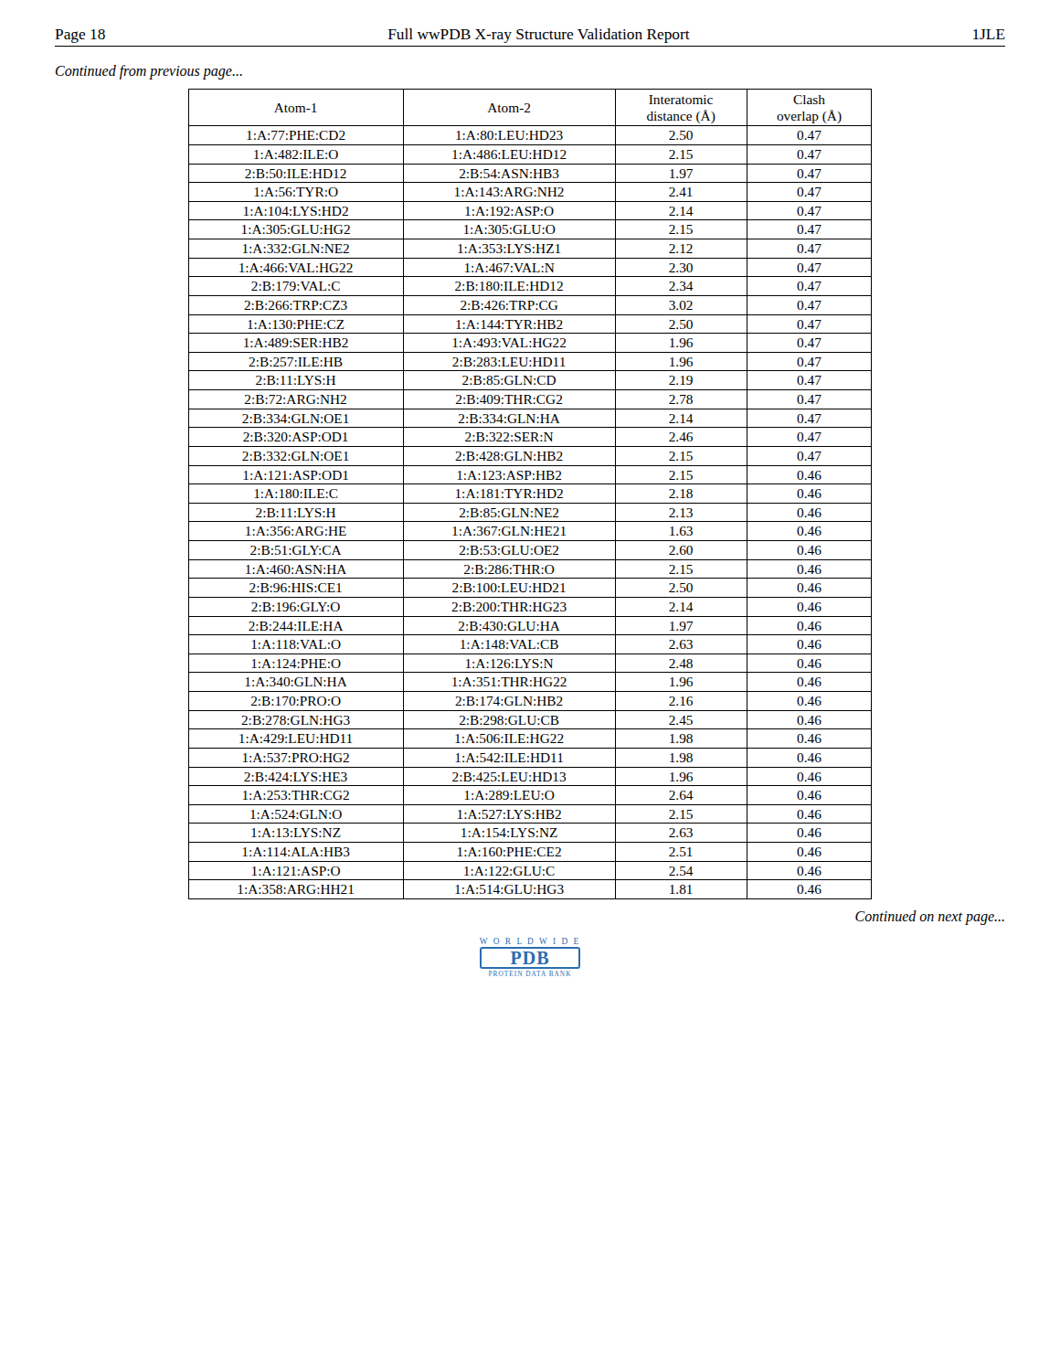Page 18
Full wwPDB X-ray Structure Validation Report
1JLE
Continued from previous page...
| Atom-1 | Atom-2 | Interatomic distance (Å) | Clash overlap (Å) |
| --- | --- | --- | --- |
| 1:A:77:PHE:CD2 | 1:A:80:LEU:HD23 | 2.50 | 0.47 |
| 1:A:482:ILE:O | 1:A:486:LEU:HD12 | 2.15 | 0.47 |
| 2:B:50:ILE:HD12 | 2:B:54:ASN:HB3 | 1.97 | 0.47 |
| 1:A:56:TYR:O | 1:A:143:ARG:NH2 | 2.41 | 0.47 |
| 1:A:104:LYS:HD2 | 1:A:192:ASP:O | 2.14 | 0.47 |
| 1:A:305:GLU:HG2 | 1:A:305:GLU:O | 2.15 | 0.47 |
| 1:A:332:GLN:NE2 | 1:A:353:LYS:HZ1 | 2.12 | 0.47 |
| 1:A:466:VAL:HG22 | 1:A:467:VAL:N | 2.30 | 0.47 |
| 2:B:179:VAL:C | 2:B:180:ILE:HD12 | 2.34 | 0.47 |
| 2:B:266:TRP:CZ3 | 2:B:426:TRP:CG | 3.02 | 0.47 |
| 1:A:130:PHE:CZ | 1:A:144:TYR:HB2 | 2.50 | 0.47 |
| 1:A:489:SER:HB2 | 1:A:493:VAL:HG22 | 1.96 | 0.47 |
| 2:B:257:ILE:HB | 2:B:283:LEU:HD11 | 1.96 | 0.47 |
| 2:B:11:LYS:H | 2:B:85:GLN:CD | 2.19 | 0.47 |
| 2:B:72:ARG:NH2 | 2:B:409:THR:CG2 | 2.78 | 0.47 |
| 2:B:334:GLN:OE1 | 2:B:334:GLN:HA | 2.14 | 0.47 |
| 2:B:320:ASP:OD1 | 2:B:322:SER:N | 2.46 | 0.47 |
| 2:B:332:GLN:OE1 | 2:B:428:GLN:HB2 | 2.15 | 0.47 |
| 1:A:121:ASP:OD1 | 1:A:123:ASP:HB2 | 2.15 | 0.46 |
| 1:A:180:ILE:C | 1:A:181:TYR:HD2 | 2.18 | 0.46 |
| 2:B:11:LYS:H | 2:B:85:GLN:NE2 | 2.13 | 0.46 |
| 1:A:356:ARG:HE | 1:A:367:GLN:HE21 | 1.63 | 0.46 |
| 2:B:51:GLY:CA | 2:B:53:GLU:OE2 | 2.60 | 0.46 |
| 1:A:460:ASN:HA | 2:B:286:THR:O | 2.15 | 0.46 |
| 2:B:96:HIS:CE1 | 2:B:100:LEU:HD21 | 2.50 | 0.46 |
| 2:B:196:GLY:O | 2:B:200:THR:HG23 | 2.14 | 0.46 |
| 2:B:244:ILE:HA | 2:B:430:GLU:HA | 1.97 | 0.46 |
| 1:A:118:VAL:O | 1:A:148:VAL:CB | 2.63 | 0.46 |
| 1:A:124:PHE:O | 1:A:126:LYS:N | 2.48 | 0.46 |
| 1:A:340:GLN:HA | 1:A:351:THR:HG22 | 1.96 | 0.46 |
| 2:B:170:PRO:O | 2:B:174:GLN:HB2 | 2.16 | 0.46 |
| 2:B:278:GLN:HG3 | 2:B:298:GLU:CB | 2.45 | 0.46 |
| 1:A:429:LEU:HD11 | 1:A:506:ILE:HG22 | 1.98 | 0.46 |
| 1:A:537:PRO:HG2 | 1:A:542:ILE:HD11 | 1.98 | 0.46 |
| 2:B:424:LYS:HE3 | 2:B:425:LEU:HD13 | 1.96 | 0.46 |
| 1:A:253:THR:CG2 | 1:A:289:LEU:O | 2.64 | 0.46 |
| 1:A:524:GLN:O | 1:A:527:LYS:HB2 | 2.15 | 0.46 |
| 1:A:13:LYS:NZ | 1:A:154:LYS:NZ | 2.63 | 0.46 |
| 1:A:114:ALA:HB3 | 1:A:160:PHE:CE2 | 2.51 | 0.46 |
| 1:A:121:ASP:O | 1:A:122:GLU:C | 2.54 | 0.46 |
| 1:A:358:ARG:HH21 | 1:A:514:GLU:HG3 | 1.81 | 0.46 |
Continued on next page...
W O R L D W I D E
PDB
PROTEIN DATA BANK